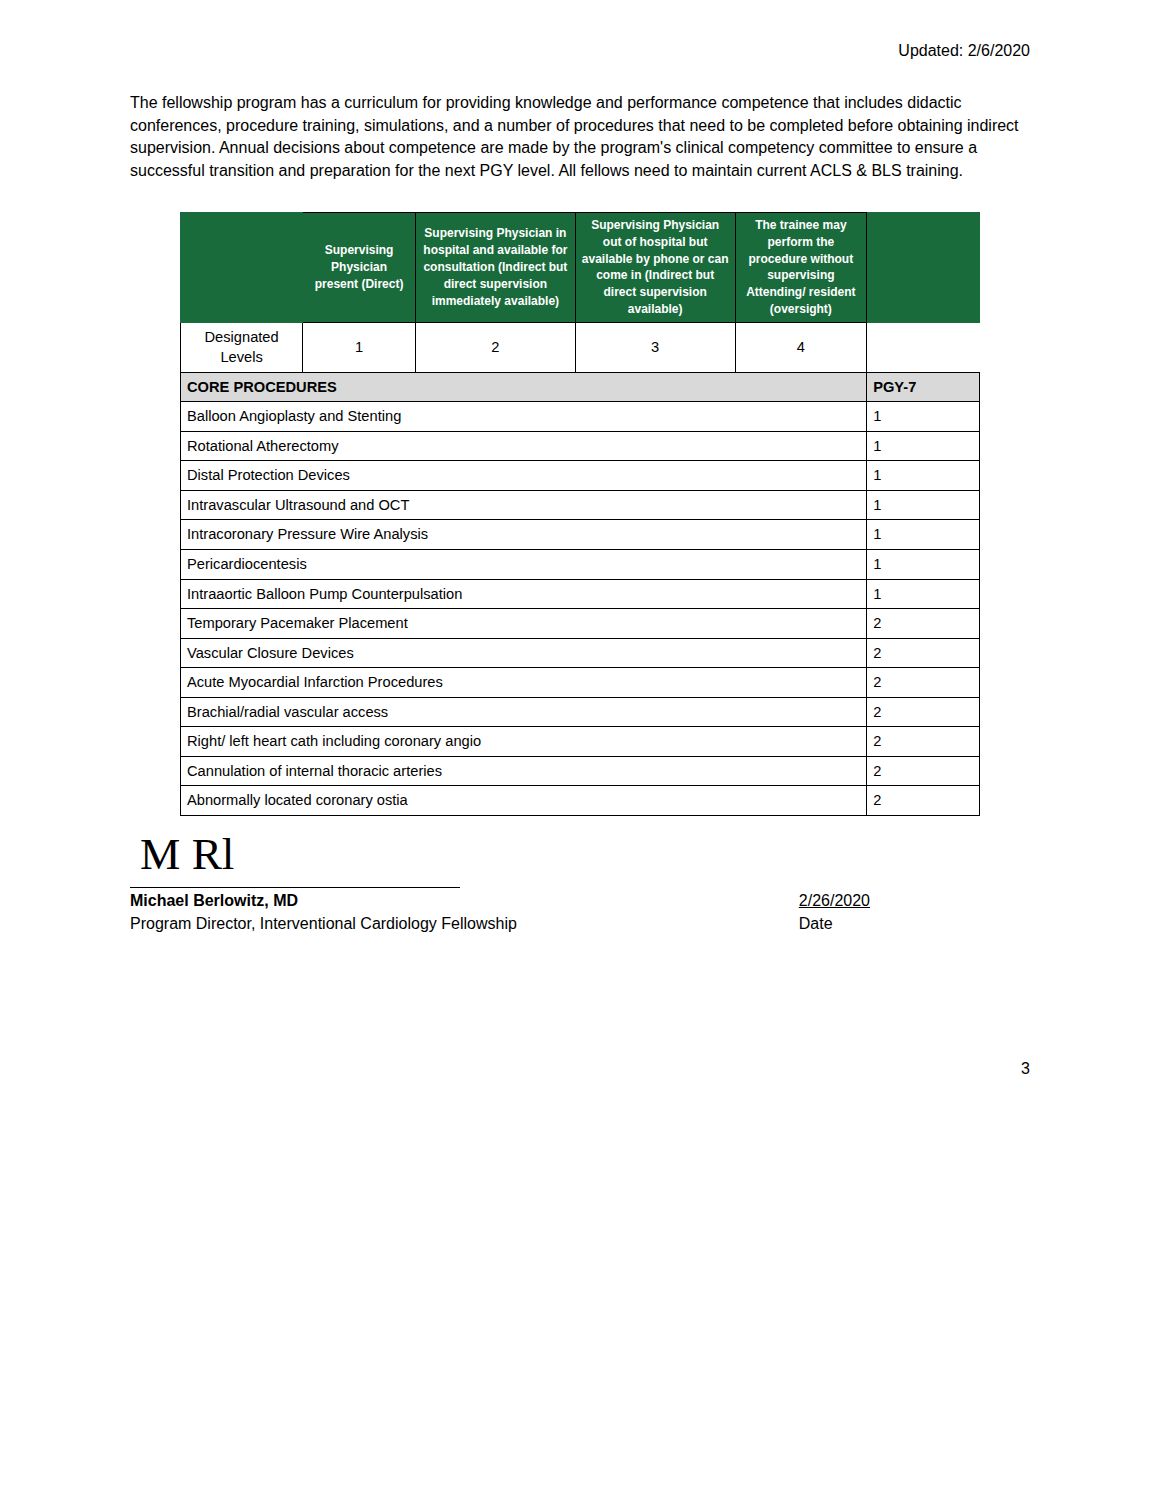Updated: 2/6/2020
The fellowship program has a curriculum for providing knowledge and performance competence that includes didactic conferences, procedure training, simulations, and a number of procedures that need to be completed before obtaining indirect supervision. Annual decisions about competence are made by the program's clinical competency committee to ensure a successful transition and preparation for the next PGY level. All fellows need to maintain current ACLS & BLS training.
| | Supervising Physician present (Direct) | Supervising Physician in hospital and available for consultation (Indirect but direct supervision immediately available) | Supervising Physician out of hospital but available by phone or can come in (Indirect but direct supervision available) | The trainee may perform the procedure without supervising Attending/ resident (oversight) | |
| --- | --- | --- | --- | --- | --- |
| Designated Levels | 1 | 2 | 3 | 4 | |
| CORE PROCEDURES | PGY-7 |
| Balloon Angioplasty and Stenting | 1 |
| Rotational Atherectomy | 1 |
| Distal Protection Devices | 1 |
| Intravascular Ultrasound and OCT | 1 |
| Intracoronary Pressure Wire Analysis | 1 |
| Pericardiocentesis | 1 |
| Intraaortic Balloon Pump Counterpulsation | 1 |
| Temporary Pacemaker Placement | 2 |
| Vascular Closure Devices | 2 |
| Acute Myocardial Infarction Procedures | 2 |
| Brachial/radial vascular access | 2 |
| Right/ left heart cath including coronary angio | 2 |
| Cannulation of internal thoracic arteries | 2 |
| Abnormally located coronary ostia | 2 |
M Rl
Michael Berlowitz, MD
Program Director, Interventional Cardiology Fellowship
2/26/2020
Date
3